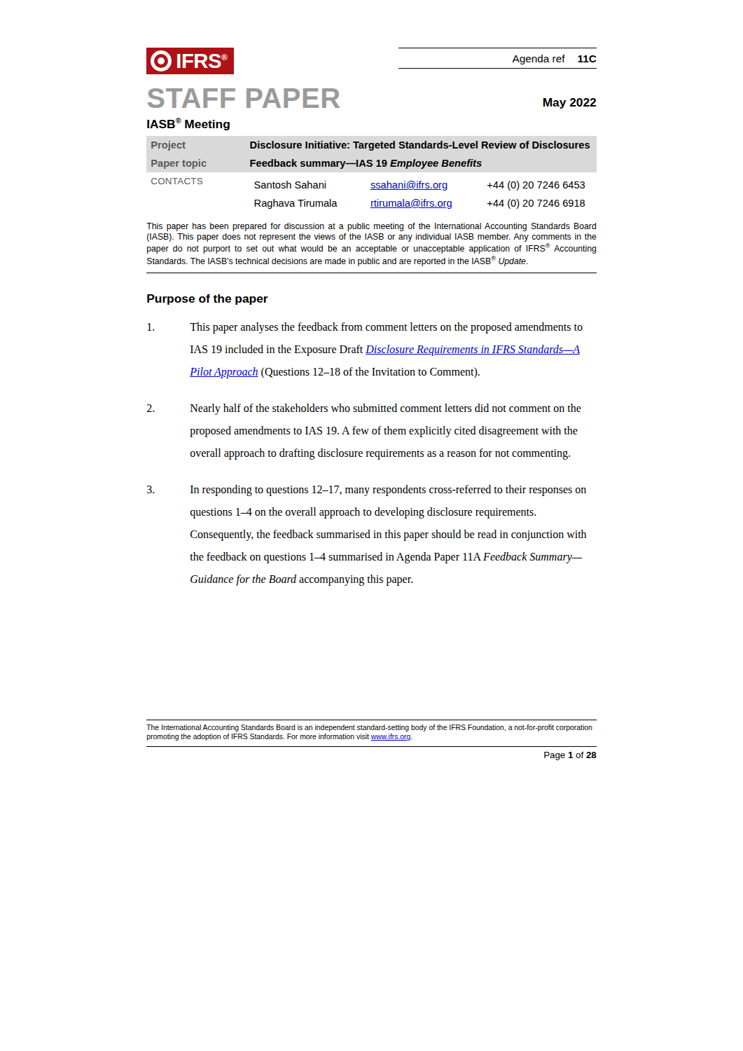IFRS®
Agenda ref 11C
STAFF PAPER
May 2022
IASB® Meeting
| Project | Disclosure Initiative: Targeted Standards-Level Review of Disclosures |
| Paper topic | Feedback summary—IAS 19 Employee Benefits |
| CONTACTS | / Santosh Sahani / ssahani@ifrs.org / +44 (0) 20 7246 6453 / / Raghava Tirumala / rtirumala@ifrs.org / +44 (0) 20 7246 6918 / |
This paper has been prepared for discussion at a public meeting of the International Accounting Standards Board (IASB). This paper does not represent the views of the IASB or any individual IASB member. Any comments in the paper do not purport to set out what would be an acceptable or unacceptable application of IFRS® Accounting Standards. The IASB’s technical decisions are made in public and are reported in the IASB® Update.
Purpose of the paper
This paper analyses the feedback from comment letters on the proposed amendments to IAS 19 included in the Exposure Draft Disclosure Requirements in IFRS Standards—A Pilot Approach (Questions 12–18 of the Invitation to Comment).
Nearly half of the stakeholders who submitted comment letters did not comment on the proposed amendments to IAS 19. A few of them explicitly cited disagreement with the overall approach to drafting disclosure requirements as a reason for not commenting.
In responding to questions 12–17, many respondents cross-referred to their responses on questions 1–4 on the overall approach to developing disclosure requirements. Consequently, the feedback summarised in this paper should be read in conjunction with the feedback on questions 1–4 summarised in Agenda Paper 11A Feedback Summary—Guidance for the Board accompanying this paper.
The International Accounting Standards Board is an independent standard-setting body of the IFRS Foundation, a not-for-profit corporation promoting the adoption of IFRS Standards. For more information visit www.ifrs.org.
Page 1 of 28